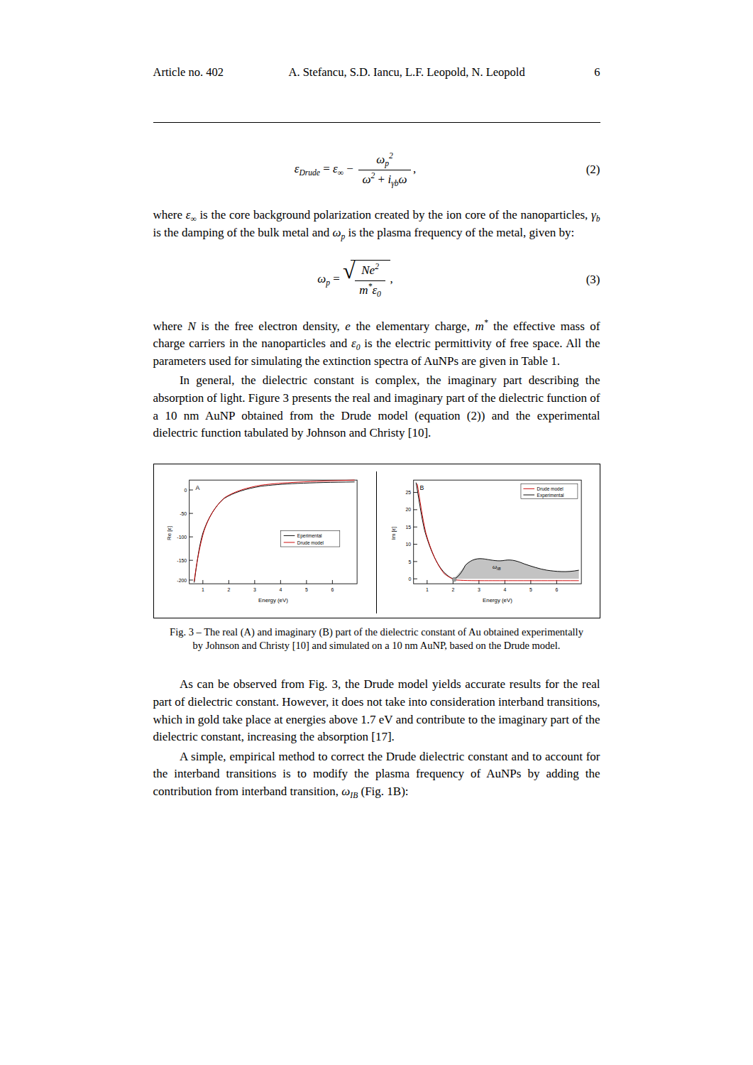Article no. 402 A. Stefancu, S.D. Iancu, L.F. Leopold, N. Leopold 6
εDrude = ε∞ − ωp2 ω2 + iγb ω , (2)
where ε∞ is the core background polarization created by the ion core of the nanoparticles, γb is the damping of the bulk metal and ωp is the plasma frequency of the metal, given by:
ωp = Ne2 m*ε0 , (3)
where N is the free electron density, e the elementary charge, m* the effective mass of charge carriers in the nanoparticles and ε0 is the electric permittivity of free space. All the parameters used for simulating the extinction spectra of AuNPs are given in Table 1.
In general, the dielectric constant is complex, the imaginary part describing the absorption of light. Figure 3 presents the real and imaginary part of the dielectric function of a 10 nm AuNP obtained from the Drude model (equation (2)) and the experimental dielectric function tabulated by Johnson and Christy [10].
A 0 -50 -100 -150 -200 1 2 3 4 5 6 Energy (eV) Re [ε] Eperimental Drude model
B 25 20 15 10 5 0 1 2 3 4 5 6 Energy (eV) Im [ε] ωIB Drude model Experimental
Fig. 3 – The real (A) and imaginary (B) part of the dielectric constant of Au obtained experimentally by Johnson and Christy [10] and simulated on a 10 nm AuNP, based on the Drude model.
As can be observed from Fig. 3, the Drude model yields accurate results for the real part of dielectric constant. However, it does not take into consideration interband transitions, which in gold take place at energies above 1.7 eV and contribute to the imaginary part of the dielectric constant, increasing the absorption [17].
A simple, empirical method to correct the Drude dielectric constant and to account for the interband transitions is to modify the plasma frequency of AuNPs by adding the contribution from interband transition, ωIB (Fig. 1B):